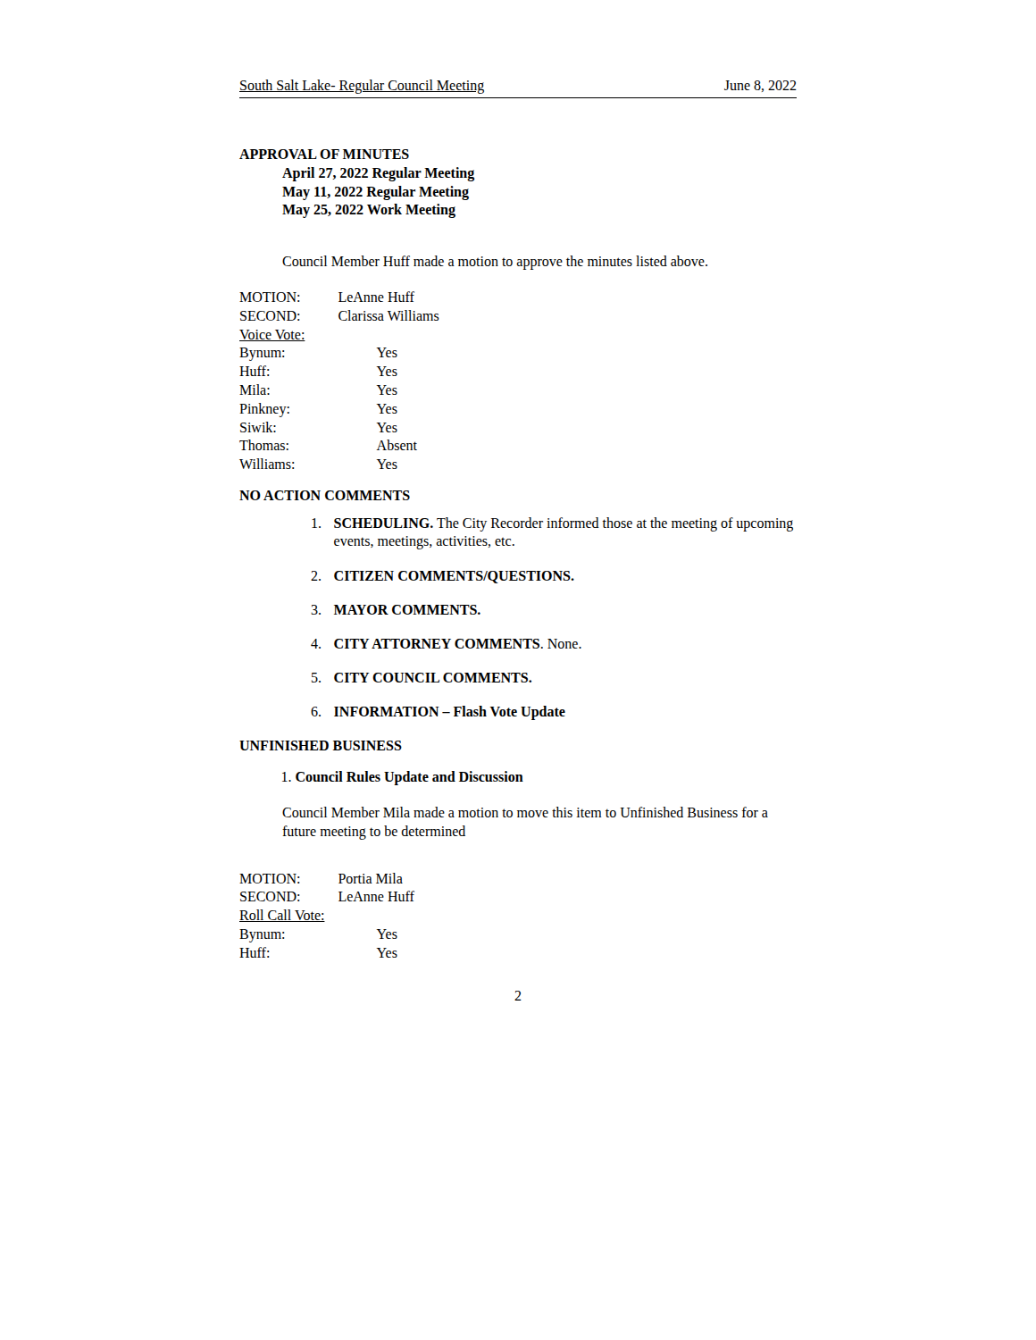South Salt Lake- Regular Council Meeting
June 8, 2022
APPROVAL OF MINUTES
April 27, 2022 Regular Meeting
May 11, 2022 Regular Meeting
May 25, 2022 Work Meeting
Council Member Huff made a motion to approve the minutes listed above.
MOTION: LeAnne Huff
SECOND: Clarissa Williams
Voice Vote:
Bynum: Yes
Huff: Yes
Mila: Yes
Pinkney: Yes
Siwik: Yes
Thomas: Absent
Williams: Yes
NO ACTION COMMENTS
SCHEDULING. The City Recorder informed those at the meeting of upcoming events, meetings, activities, etc.
CITIZEN COMMENTS/QUESTIONS.
MAYOR COMMENTS.
CITY ATTORNEY COMMENTS. None.
CITY COUNCIL COMMENTS.
INFORMATION – Flash Vote Update
UNFINISHED BUSINESS
Council Rules Update and Discussion
Council Member Mila made a motion to move this item to Unfinished Business for a future meeting to be determined
MOTION: Portia Mila
SECOND: LeAnne Huff
Roll Call Vote:
Bynum: Yes
Huff: Yes
2